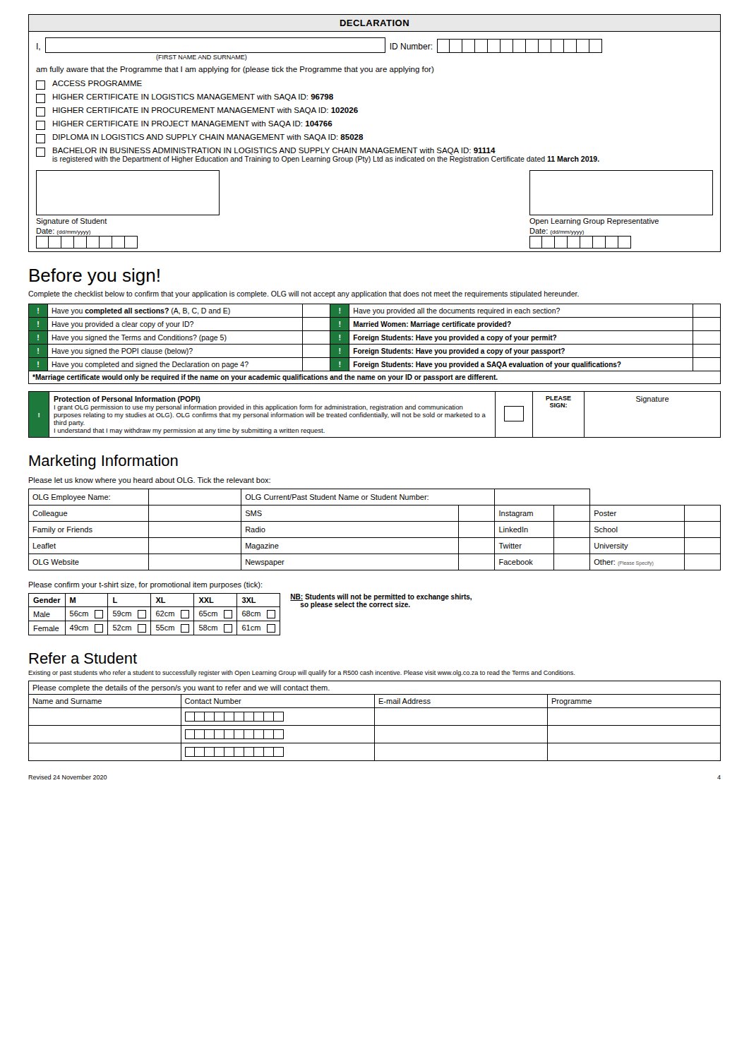DECLARATION
I,
ID Number:
(FIRST NAME AND SURNAME)
am fully aware that the Programme that I am applying for (please tick the Programme that you are applying for)
ACCESS PROGRAMME
HIGHER CERTIFICATE IN LOGISTICS MANAGEMENT with SAQA ID: 96798
HIGHER CERTIFICATE IN PROCUREMENT MANAGEMENT with SAQA ID: 102026
HIGHER CERTIFICATE IN PROJECT MANAGEMENT with SAQA ID: 104766
DIPLOMA IN LOGISTICS AND SUPPLY CHAIN MANAGEMENT with SAQA ID: 85028
BACHELOR IN BUSINESS ADMINISTRATION IN LOGISTICS AND SUPPLY CHAIN MANAGEMENT with SAQA ID: 91114 is registered with the Department of Higher Education and Training to Open Learning Group (Pty) Ltd as indicated on the Registration Certificate dated 11 March 2019.
Signature of Student
Date: (dd/mm/yyyy)
Open Learning Group Representative
Date: (dd/mm/yyyy)
Before you sign!
Complete the checklist below to confirm that your application is complete. OLG will not accept any application that does not meet the requirements stipulated hereunder.
| ! | Have you completed all sections? (A, B, C, D and E) | | ! | Have you provided all the documents required in each section? | |
| ! | Have you provided a clear copy of your ID? | | ! | Married Women: Marriage certificate provided? | |
| ! | Have you signed the Terms and Conditions? (page 5) | | ! | Foreign Students: Have you provided a copy of your permit? | |
| ! | Have you signed the POPI clause (below)? | | ! | Foreign Students: Have you provided a copy of your passport? | |
| ! | Have you completed and signed the Declaration on page 4? | | ! | Foreign Students: Have you provided a SAQA evaluation of your qualifications? | |
| *Marriage certificate would only be required if the name on your academic qualifications and the name on your ID or passport are different. |
| ! | Protection of Personal Information (POPI) I grant OLG permission to use my personal information provided in this application form for administration, registration and communication purposes relating to my studies at OLG). OLG confirms that my personal information will be treated confidentially, will not be sold or marketed to a third party. I understand that I may withdraw my permission at any time by submitting a written request. | | PLEASE SIGN: | Signature |
Marketing Information
Please let us know where you heard about OLG. Tick the relevant box:
| OLG Employee Name: | | OLG Current/Past Student Name or Student Number: | |
| Colleague | | SMS | | Instagram | | Poster | |
| Family or Friends | | Radio | | LinkedIn | | School | |
| Leaflet | | Magazine | | Twitter | | University | |
| OLG Website | | Newspaper | | Facebook | | Other: (Please Specify) | |
Please confirm your t-shirt size, for promotional item purposes (tick):
| Gender | M | L | XL | XXL | 3XL |
| --- | --- | --- | --- | --- | --- |
| Male | 56cm | 59cm | 62cm | 65cm | 68cm |
| Female | 49cm | 52cm | 55cm | 58cm | 61cm |
NB: Students will not be permitted to exchange shirts, so please select the correct size.
Refer a Student
Existing or past students who refer a student to successfully register with Open Learning Group will qualify for a R500 cash incentive. Please visit www.olg.co.za to read the Terms and Conditions.
| Please complete the details of the person/s you want to refer and we will contact them. |
| Name and Surname | Contact Number | E-mail Address | Programme |
Revised 24 November 2020
4